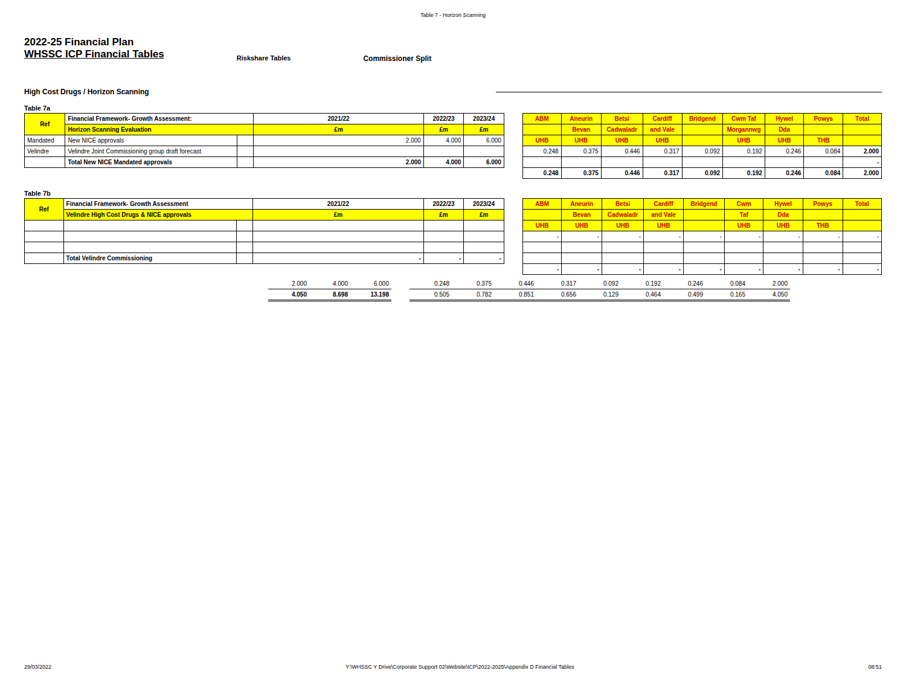Table 7 - Horizon Scanning
2022-25 Financial Plan
WHSSC ICP Financial Tables
Riskshare Tables
Commissioner Split
High Cost Drugs / Horizon Scanning
Table 7a
| Ref | Financial Framework- Growth Assessment: | 2021/22 | 2022/23 | 2023/24 |
| Horizon Scanning Evaluation | £m | £m | £m |
| Mandated | New NICE approvals | | 2.000 | 4.000 | 6.000 |
| Velindre | Velindre Joint Commissioning group draft forecast | | | | |
| | Total New NICE Mandated approvals | | 2.000 | 4.000 | 6.000 |
| ABM | Aneurin | Betsi | Cardiff | Bridgend | Cwm Taf | Hywel | Powys | Total |
| --- | --- | --- | --- | --- | --- | --- | --- | --- |
| | Bevan | Cadwaladr | and Vale | | Morgannwg | Dda | | |
| UHB | UHB | UHB | UHB | | UHB | UHB | THB | |
| 0.248 | 0.375 | 0.446 | 0.317 | 0.092 | 0.192 | 0.246 | 0.084 | 2.000 |
| | | | | | | | | - |
| 0.248 | 0.375 | 0.446 | 0.317 | 0.092 | 0.192 | 0.246 | 0.084 | 2.000 |
Table 7b
| Ref | Financial Framework- Growth Assessment | 2021/22 | 2022/23 | 2023/24 |
| Velindre High Cost Drugs & NICE approvals | £m | £m | £m |
| | Total Velindre Commissioning | | - | - | - |
| ABM | Aneurin | Betsi | Cardiff | Bridgend | Cwm | Hywel | Powys | Total |
| --- | --- | --- | --- | --- | --- | --- | --- | --- |
| | Bevan | Cadwaladr | and Vale | | Taf | Dda | | |
| UHB | UHB | UHB | UHB | | UHB | UHB | THB | |
| - | - | - | - | - | - | - | - | - |
| - | - | - | - | - | - | - | - | - |
| | | | 2.000 | 4.000 | 6.000 |
| | | | 4.050 | 8.698 | 13.198 |
| 0.248 | 0.375 | 0.446 | 0.317 | 0.092 | 0.192 | 0.246 | 0.084 | 2.000 |
| 0.505 | 0.782 | 0.851 | 0.656 | 0.129 | 0.464 | 0.499 | 0.165 | 4.050 |
29/03/2022
Y:\WHSSC Y Drive\Corporate Support 02\Website\ICP\2022-2025\Appendix D Financial Tables
08:51